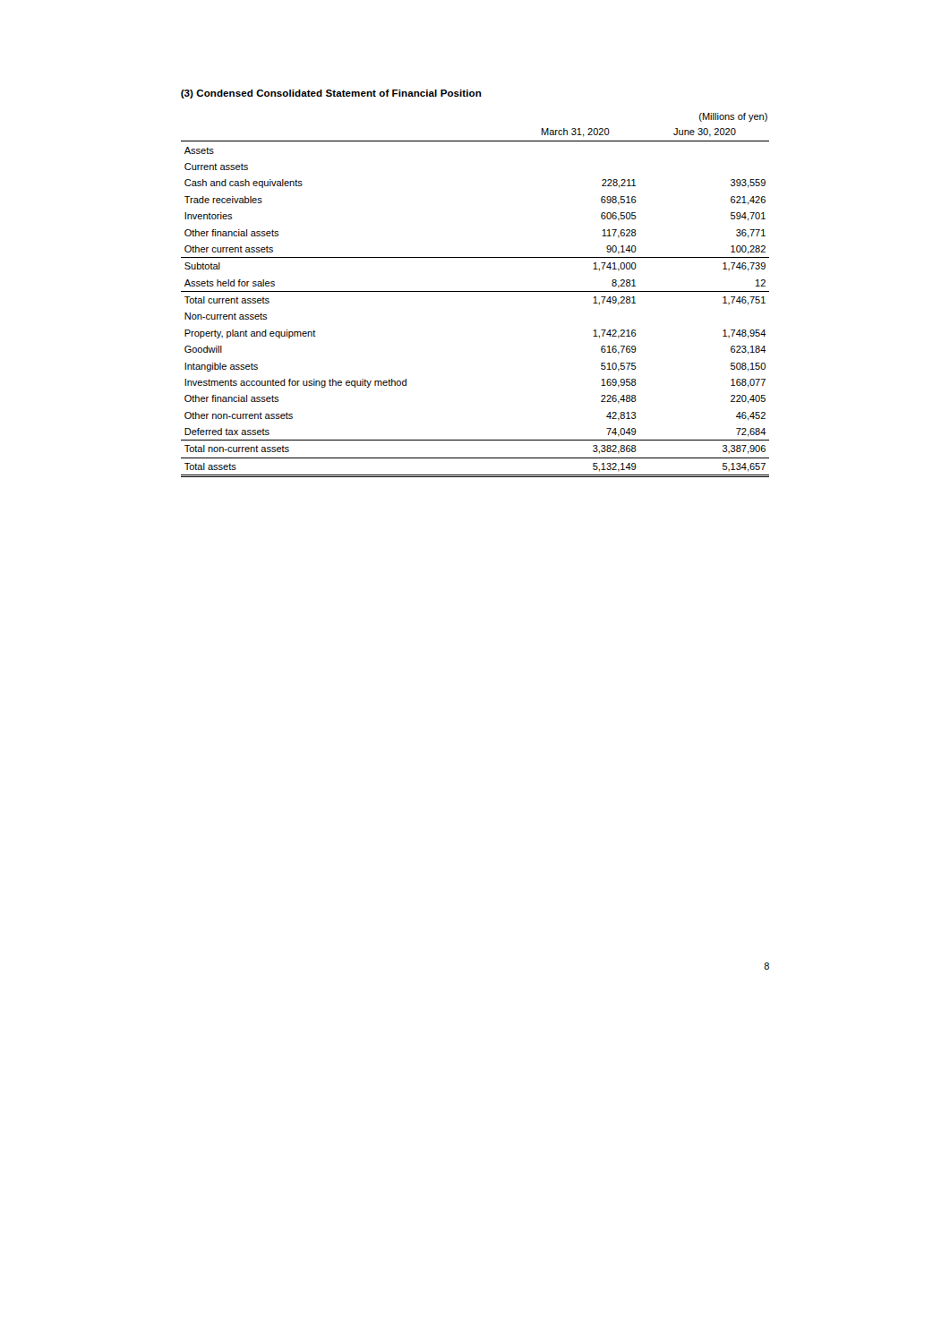(3) Condensed Consolidated Statement of Financial Position
(Millions of yen)
| | March 31, 2020 | June 30, 2020 |
| --- | --- | --- |
| Assets | | |
| Current assets | | |
| Cash and cash equivalents | 228,211 | 393,559 |
| Trade receivables | 698,516 | 621,426 |
| Inventories | 606,505 | 594,701 |
| Other financial assets | 117,628 | 36,771 |
| Other current assets | 90,140 | 100,282 |
| Subtotal | 1,741,000 | 1,746,739 |
| Assets held for sales | 8,281 | 12 |
| Total current assets | 1,749,281 | 1,746,751 |
| Non-current assets | | |
| Property, plant and equipment | 1,742,216 | 1,748,954 |
| Goodwill | 616,769 | 623,184 |
| Intangible assets | 510,575 | 508,150 |
| Investments accounted for using the equity method | 169,958 | 168,077 |
| Other financial assets | 226,488 | 220,405 |
| Other non-current assets | 42,813 | 46,452 |
| Deferred tax assets | 74,049 | 72,684 |
| Total non-current assets | 3,382,868 | 3,387,906 |
| Total assets | 5,132,149 | 5,134,657 |
8